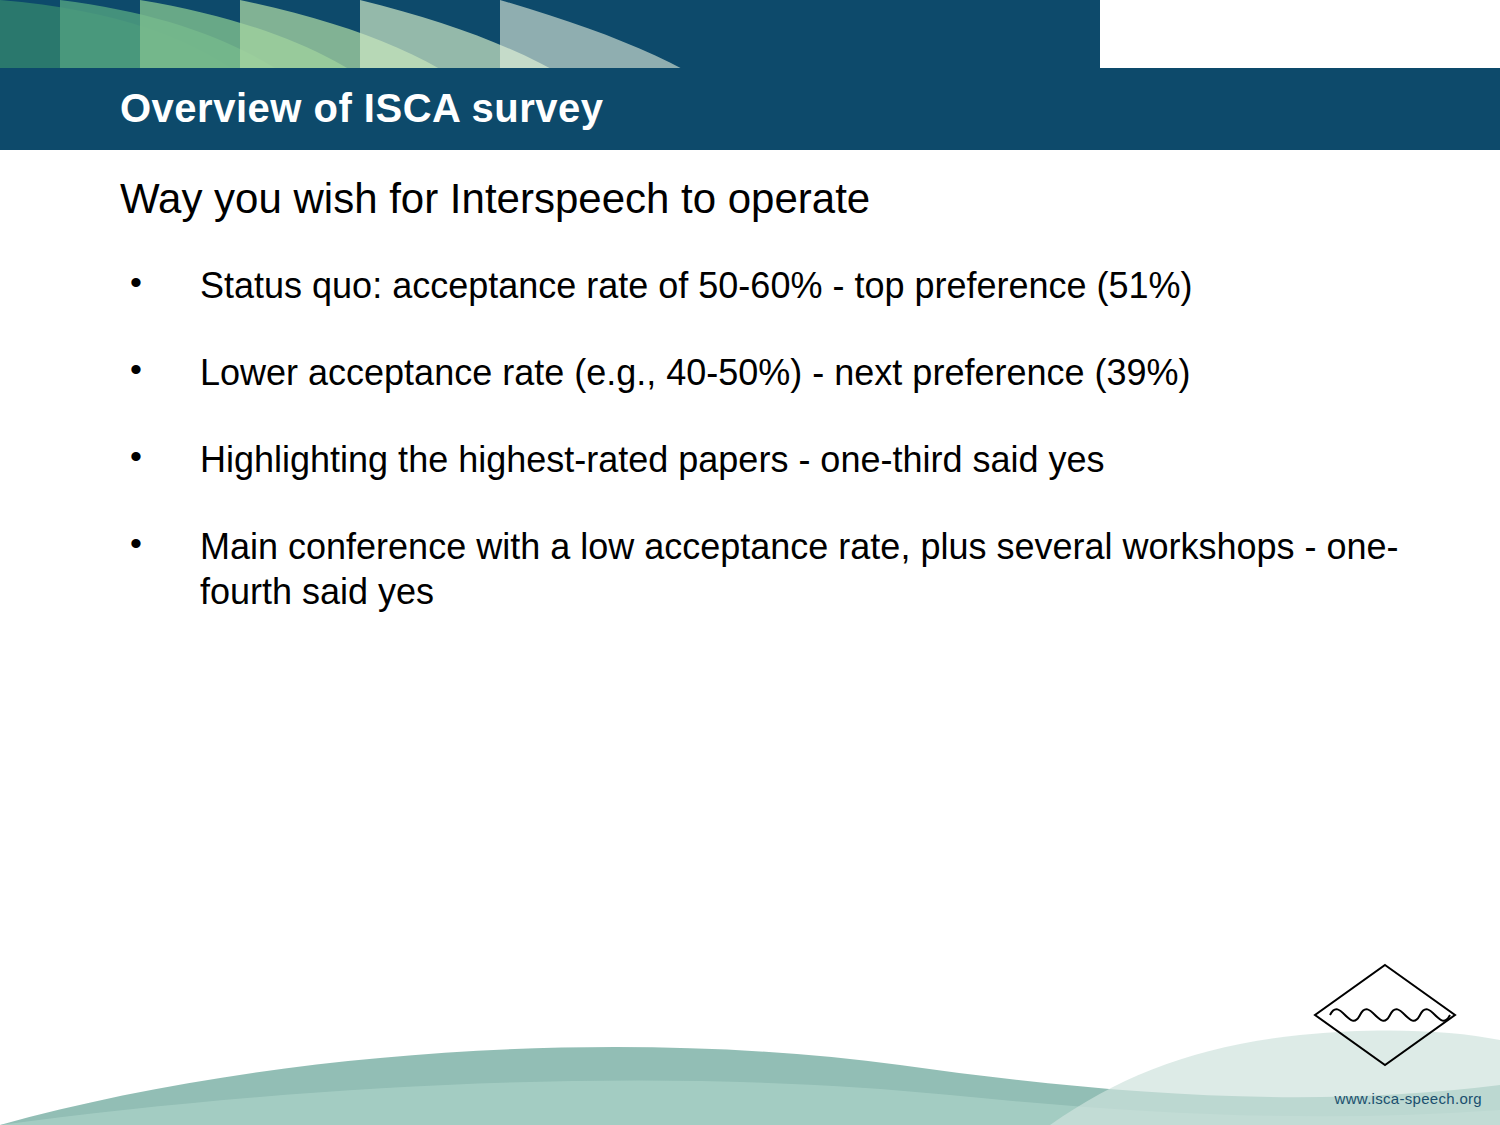Overview of ISCA survey
Way you wish for Interspeech to operate
Status quo: acceptance rate of 50-60% - top preference (51%)
Lower acceptance rate (e.g., 40-50%) - next preference (39%)
Highlighting the highest-rated papers - one-third said yes
Main conference with a low acceptance rate, plus several workshops - one-fourth said yes
www.isca-speech.org